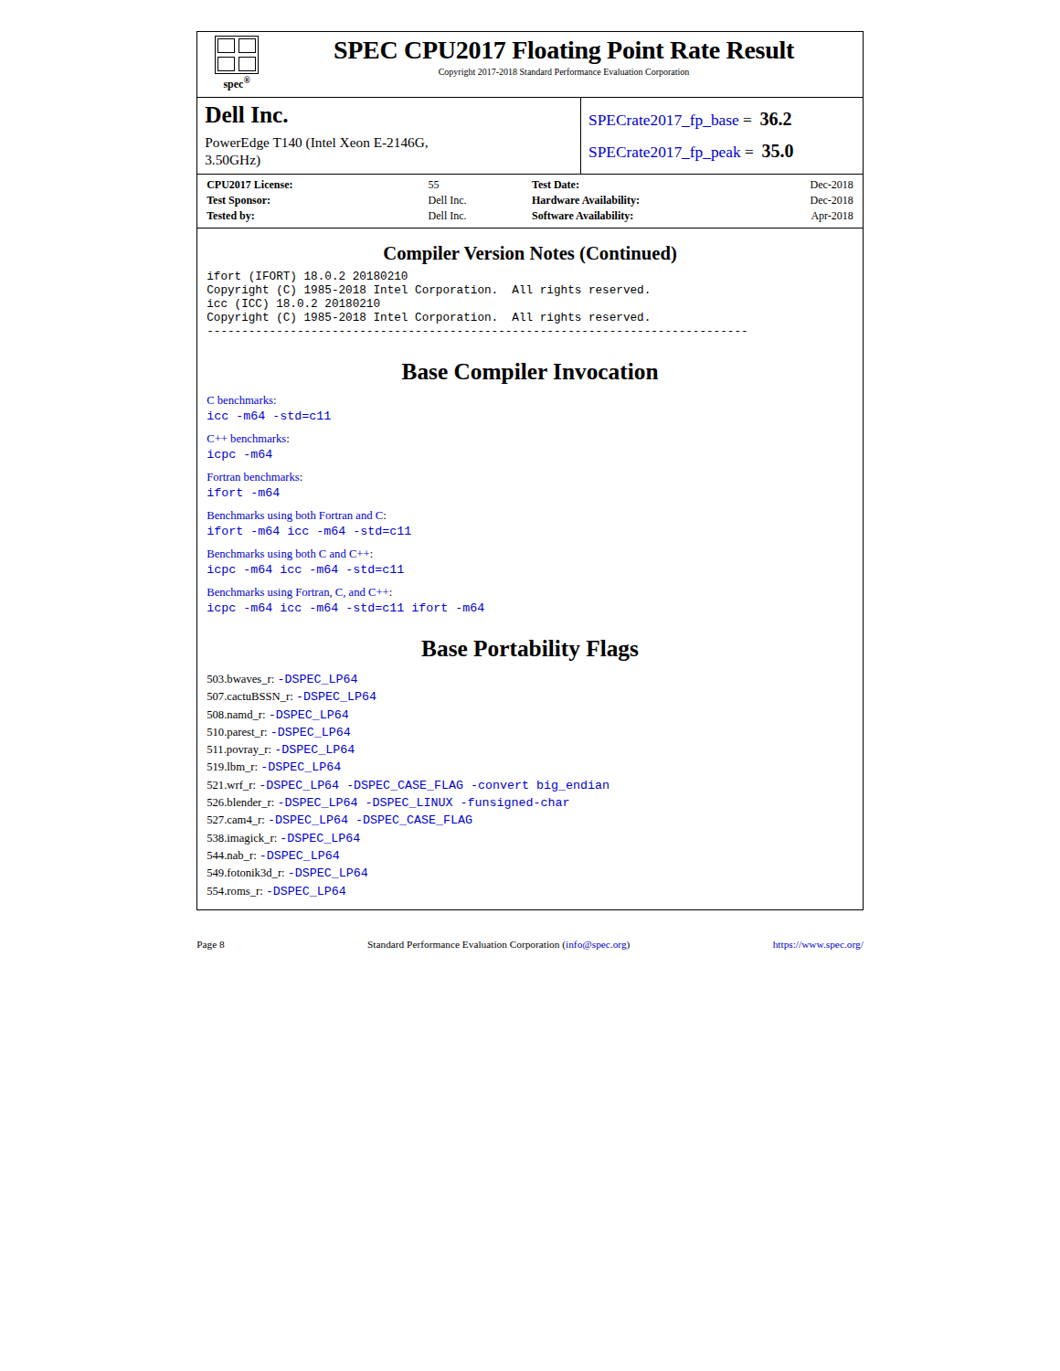spec®
SPEC CPU2017 Floating Point Rate Result
Copyright 2017-2018 Standard Performance Evaluation Corporation
Dell Inc.
PowerEdge T140 (Intel Xeon E-2146G,
3.50GHz)
SPECrate2017_fp_base = 36.2
SPECrate2017_fp_peak = 35.0
| CPU2017 License: | 55 |
| Test Sponsor: | Dell Inc. |
| Tested by: | Dell Inc. |
| Test Date: | Dec-2018 |
| Hardware Availability: | Dec-2018 |
| Software Availability: | Apr-2018 |
Compiler Version Notes (Continued)
ifort (IFORT) 18.0.2 20180210
Copyright (C) 1985-2018 Intel Corporation.  All rights reserved.
icc (ICC) 18.0.2 20180210
Copyright (C) 1985-2018 Intel Corporation.  All rights reserved.
------------------------------------------------------------------------------
Base Compiler Invocation
C benchmarks:
icc -m64 -std=c11
C++ benchmarks:
icpc -m64
Fortran benchmarks:
ifort -m64
Benchmarks using both Fortran and C:
ifort -m64 icc -m64 -std=c11
Benchmarks using both C and C++:
icpc -m64 icc -m64 -std=c11
Benchmarks using Fortran, C, and C++:
icpc -m64 icc -m64 -std=c11 ifort -m64
Base Portability Flags
503.bwaves_r: -DSPEC_LP64
507.cactuBSSN_r: -DSPEC_LP64
508.namd_r: -DSPEC_LP64
510.parest_r: -DSPEC_LP64
511.povray_r: -DSPEC_LP64
519.lbm_r: -DSPEC_LP64
521.wrf_r: -DSPEC_LP64 -DSPEC_CASE_FLAG -convert big_endian
526.blender_r: -DSPEC_LP64 -DSPEC_LINUX -funsigned-char
527.cam4_r: -DSPEC_LP64 -DSPEC_CASE_FLAG
538.imagick_r: -DSPEC_LP64
544.nab_r: -DSPEC_LP64
549.fotonik3d_r: -DSPEC_LP64
554.roms_r: -DSPEC_LP64
Page 8
Standard Performance Evaluation Corporation (info@spec.org)
https://www.spec.org/